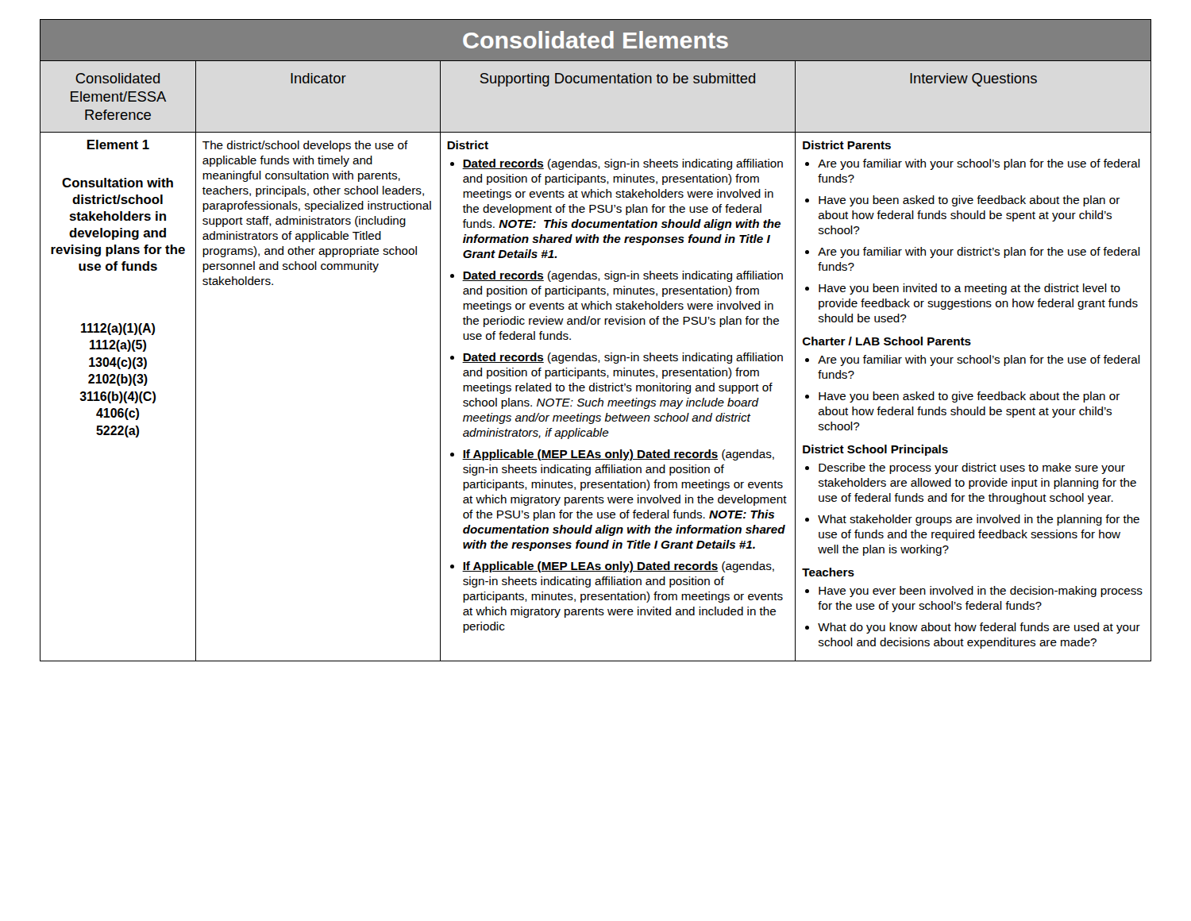Consolidated Elements
| Consolidated Element/ESSA Reference | Indicator | Supporting Documentation to be submitted | Interview Questions |
| --- | --- | --- | --- |
| Element 1 Consultation with district/school stakeholders in developing and revising plans for the use of funds 1112(a)(1)(A) 1112(a)(5) 1304(c)(3) 2102(b)(3) 3116(b)(4)(C) 4106(c) 5222(a) | The district/school develops the use of applicable funds with timely and meaningful consultation with parents, teachers, principals, other school leaders, paraprofessionals, specialized instructional support staff, administrators (including administrators of applicable Titled programs), and other appropriate school personnel and school community stakeholders. | District Dated records (agendas, sign-in sheets indicating affiliation and position of participants, minutes, presentation) from meetings or events at which stakeholders were involved in the development of the PSU’s plan for the use of federal funds. NOTE: This documentation should align with the information shared with the responses found in Title I Grant Details #1. Dated records (agendas, sign-in sheets indicating affiliation and position of participants, minutes, presentation) from meetings or events at which stakeholders were involved in the periodic review and/or revision of the PSU’s plan for the use of federal funds. Dated records (agendas, sign-in sheets indicating affiliation and position of participants, minutes, presentation) from meetings related to the district’s monitoring and support of school plans. NOTE: Such meetings may include board meetings and/or meetings between school and district administrators, if applicable If Applicable (MEP LEAs only) Dated records (agendas, sign-in sheets indicating affiliation and position of participants, minutes, presentation) from meetings or events at which migratory parents were involved in the development of the PSU’s plan for the use of federal funds. NOTE: This documentation should align with the information shared with the responses found in Title I Grant Details #1. If Applicable (MEP LEAs only) Dated records (agendas, sign-in sheets indicating affiliation and position of participants, minutes, presentation) from meetings or events at which migratory parents were invited and included in the periodic | District Parents Are you familiar with your school’s plan for the use of federal funds? Have you been asked to give feedback about the plan or about how federal funds should be spent at your child’s school? Are you familiar with your district’s plan for the use of federal funds? Have you been invited to a meeting at the district level to provide feedback or suggestions on how federal grant funds should be used? Charter / LAB School Parents Are you familiar with your school’s plan for the use of federal funds? Have you been asked to give feedback about the plan or about how federal funds should be spent at your child’s school? District School Principals Describe the process your district uses to make sure your stakeholders are allowed to provide input in planning for the use of federal funds and for the throughout school year. What stakeholder groups are involved in the planning for the use of funds and the required feedback sessions for how well the plan is working? Teachers Have you ever been involved in the decision-making process for the use of your school’s federal funds? What do you know about how federal funds are used at your school and decisions about expenditures are made? |